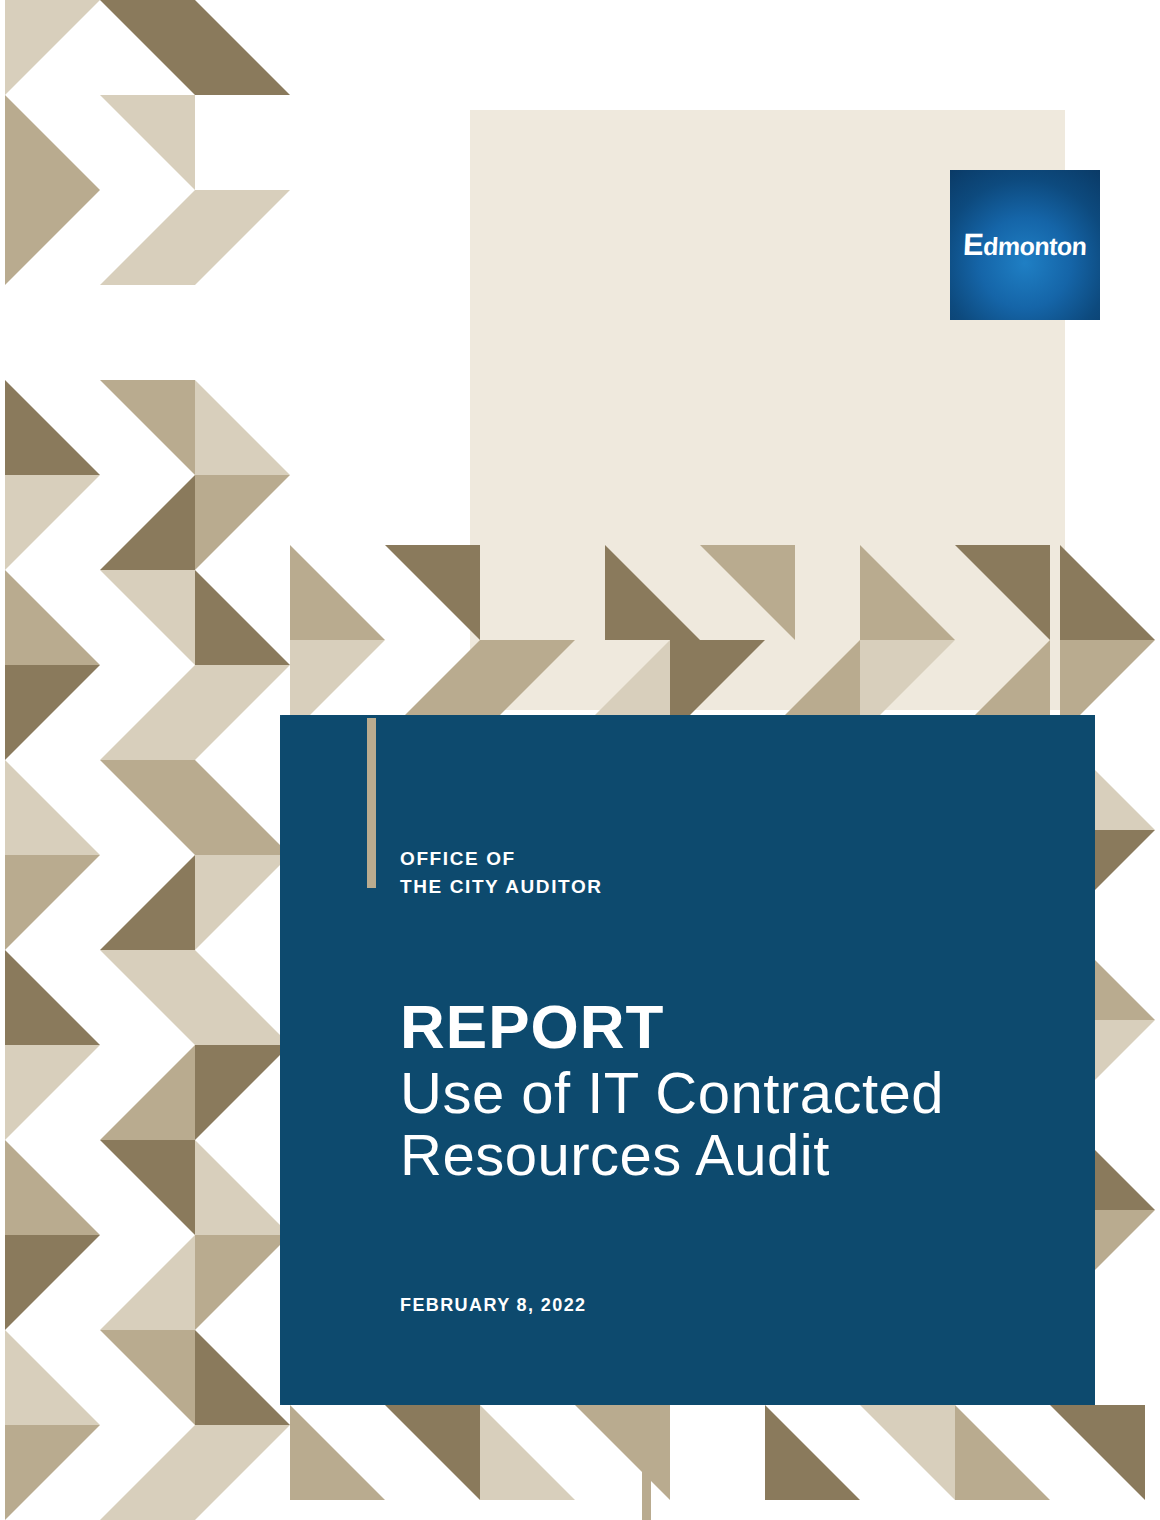Edmonton
Office of
the City Auditor
REPORT Use of IT Contracted
Resources Audit
FEBRUARY 8, 2022